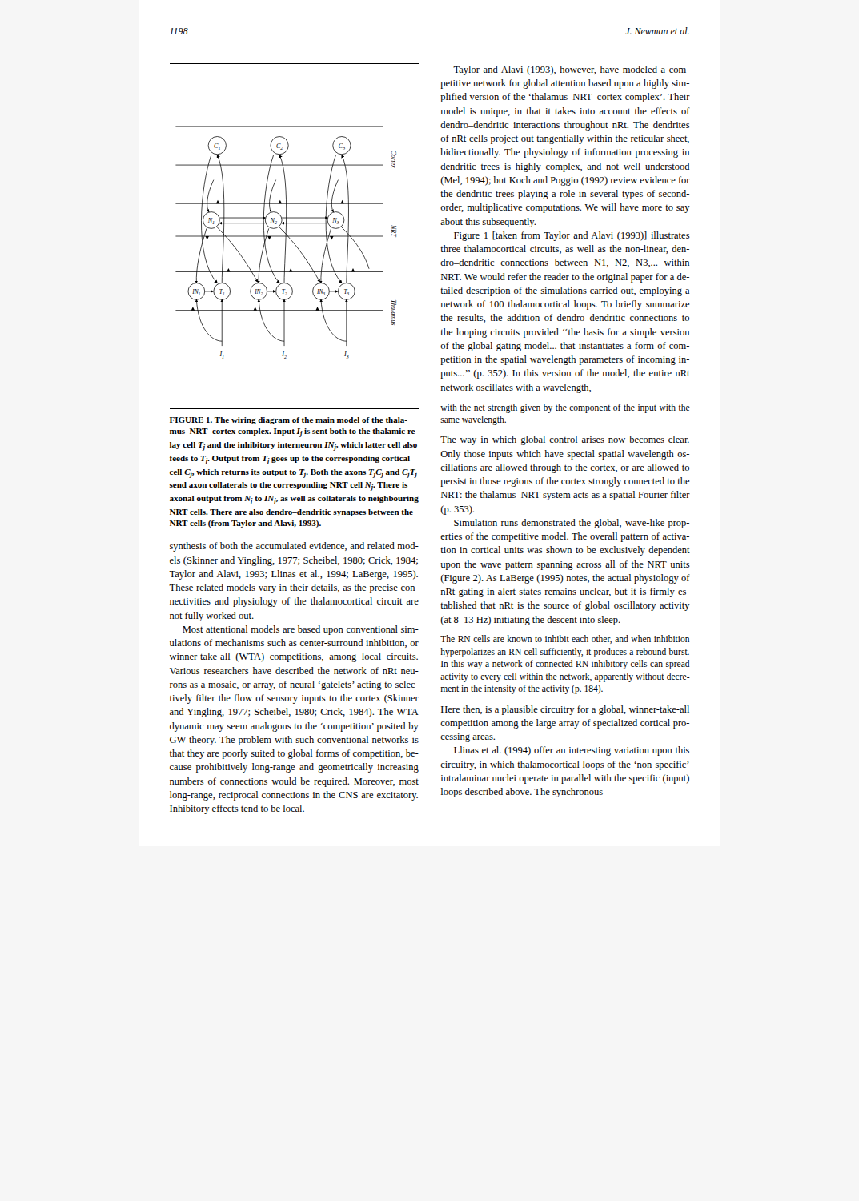1198 J. Newman et al.
Cortex NRT Thalamus C1 C2 C3 N1 N2 N3 IN1 T1 IN2 T2 IN3 T3 I1 I2 I3
FIGURE 1. The wiring diagram of the main model of the thalamus–NRT–cortex complex. Input Ij is sent both to the thalamic relay cell Tj and the inhibitory interneuron INj, which latter cell also feeds to Tj. Output from Tj goes up to the corresponding cortical cell Cj, which returns its output to Tj. Both the axons Tj Cj and Cj Tj send axon collaterals to the corresponding NRT cell Nj. There is axonal output from Nj to INj, as well as collaterals to neighbouring NRT cells. There are also dendro–dendritic synapses between the NRT cells (from Taylor and Alavi, 1993).
synthesis of both the accumulated evidence, and related models (Skinner and Yingling, 1977; Scheibel, 1980; Crick, 1984; Taylor and Alavi, 1993; Llinas et al., 1994; LaBerge, 1995). These related models vary in their details, as the precise connectivities and physiology of the thalamocortical circuit are not fully worked out.
Most attentional models are based upon conventional simulations of mechanisms such as center-surround inhibition, or winner-take-all (WTA) competitions, among local circuits. Various researchers have described the network of nRt neurons as a mosaic, or array, of neural ‘gatelets’ acting to selectively filter the flow of sensory inputs to the cortex (Skinner and Yingling, 1977; Scheibel, 1980; Crick, 1984). The WTA dynamic may seem analogous to the ‘competition’ posited by GW theory. The problem with such conventional networks is that they are poorly suited to global forms of competition, because prohibitively long-range and geometrically increasing numbers of connections would be required. Moreover, most long-range, reciprocal connections in the CNS are excitatory. Inhibitory effects tend to be local.
Taylor and Alavi (1993), however, have modeled a competitive network for global attention based upon a highly simplified version of the ‘thalamus–NRT–cortex complex’. Their model is unique, in that it takes into account the effects of dendro–dendritic interactions throughout nRt. The dendrites of nRt cells project out tangentially within the reticular sheet, bidirectionally. The physiology of information processing in dendritic trees is highly complex, and not well understood (Mel, 1994); but Koch and Poggio (1992) review evidence for the dendritic trees playing a role in several types of second-order, multiplicative computations. We will have more to say about this subsequently.
Figure 1 [taken from Taylor and Alavi (1993)] illustrates three thalamocortical circuits, as well as the non-linear, dendro–dendritic connections between N1, N2, N3,... within NRT. We would refer the reader to the original paper for a detailed description of the simulations carried out, employing a network of 100 thalamocortical loops. To briefly summarize the results, the addition of dendro–dendritic connections to the looping circuits provided ‘‘the basis for a simple version of the global gating model... that instantiates a form of competition in the spatial wavelength parameters of incoming inputs...’’ (p. 352). In this version of the model, the entire nRt network oscillates with a wavelength,
with the net strength given by the component of the input with the same wavelength.
The way in which global control arises now becomes clear. Only those inputs which have special spatial wavelength oscillations are allowed through to the cortex, or are allowed to persist in those regions of the cortex strongly connected to the NRT: the thalamus–NRT system acts as a spatial Fourier filter (p. 353).
Simulation runs demonstrated the global, wave-like properties of the competitive model. The overall pattern of activation in cortical units was shown to be exclusively dependent upon the wave pattern spanning across all of the NRT units (Figure 2). As LaBerge (1995) notes, the actual physiology of nRt gating in alert states remains unclear, but it is firmly established that nRt is the source of global oscillatory activity (at 8–13 Hz) initiating the descent into sleep.
The RN cells are known to inhibit each other, and when inhibition hyperpolarizes an RN cell sufficiently, it produces a rebound burst. In this way a network of connected RN inhibitory cells can spread activity to every cell within the network, apparently without decrement in the intensity of the activity (p. 184).
Here then, is a plausible circuitry for a global, winner-take-all competition among the large array of specialized cortical processing areas.
Llinas et al. (1994) offer an interesting variation upon this circuitry, in which thalamocortical loops of the ‘non-specific’ intralaminar nuclei operate in parallel with the specific (input) loops described above. The synchronous